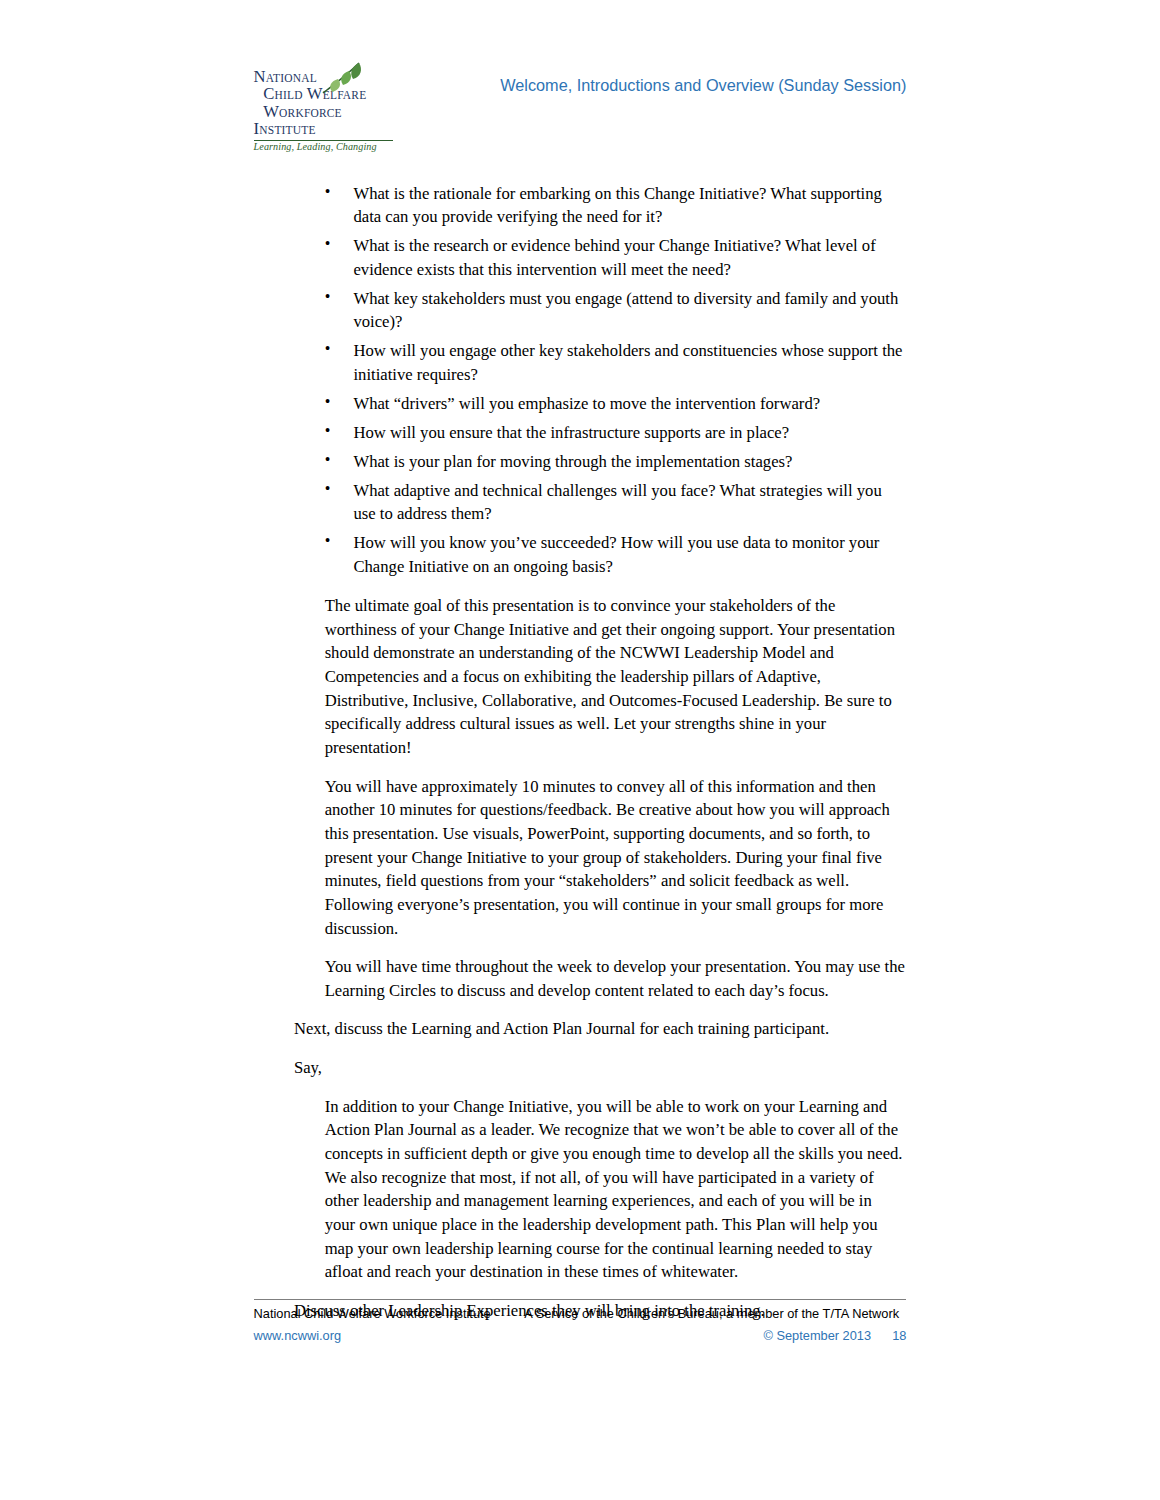NATIONAL
CHILD WELFARE
WORKFORCE
INSTITUTE
Learning, Leading, Changing
Welcome, Introductions and Overview (Sunday Session)
What is the rationale for embarking on this Change Initiative? What supporting data can you provide verifying the need for it?
What is the research or evidence behind your Change Initiative? What level of evidence exists that this intervention will meet the need?
What key stakeholders must you engage (attend to diversity and family and youth voice)?
How will you engage other key stakeholders and constituencies whose support the initiative requires?
What “drivers” will you emphasize to move the intervention forward?
How will you ensure that the infrastructure supports are in place?
What is your plan for moving through the implementation stages?
What adaptive and technical challenges will you face? What strategies will you use to address them?
How will you know you’ve succeeded? How will you use data to monitor your Change Initiative on an ongoing basis?
The ultimate goal of this presentation is to convince your stakeholders of the worthiness of your Change Initiative and get their ongoing support. Your presentation should demonstrate an understanding of the NCWWI Leadership Model and Competencies and a focus on exhibiting the leadership pillars of Adaptive, Distributive, Inclusive, Collaborative, and Outcomes-Focused Leadership. Be sure to specifically address cultural issues as well. Let your strengths shine in your presentation!
You will have approximately 10 minutes to convey all of this information and then another 10 minutes for questions/feedback. Be creative about how you will approach this presentation. Use visuals, PowerPoint, supporting documents, and so forth, to present your Change Initiative to your group of stakeholders. During your final five minutes, field questions from your “stakeholders” and solicit feedback as well. Following everyone’s presentation, you will continue in your small groups for more discussion.
You will have time throughout the week to develop your presentation. You may use the Learning Circles to discuss and develop content related to each day’s focus.
Next, discuss the Learning and Action Plan Journal for each training participant.
Say,
In addition to your Change Initiative, you will be able to work on your Learning and Action Plan Journal as a leader. We recognize that we won’t be able to cover all of the concepts in sufficient depth or give you enough time to develop all the skills you need. We also recognize that most, if not all, of you will have participated in a variety of other leadership and management learning experiences, and each of you will be in your own unique place in the leadership development path. This Plan will help you map your own leadership learning course for the continual learning needed to stay afloat and reach your destination in these times of whitewater.
Discuss other Leadership Experiences they will bring into the training.
National Child Welfare Workforce Institute
A Service of the Children’s Bureau, a member of the T/TA Network
www.ncwwi.org
© September 201318